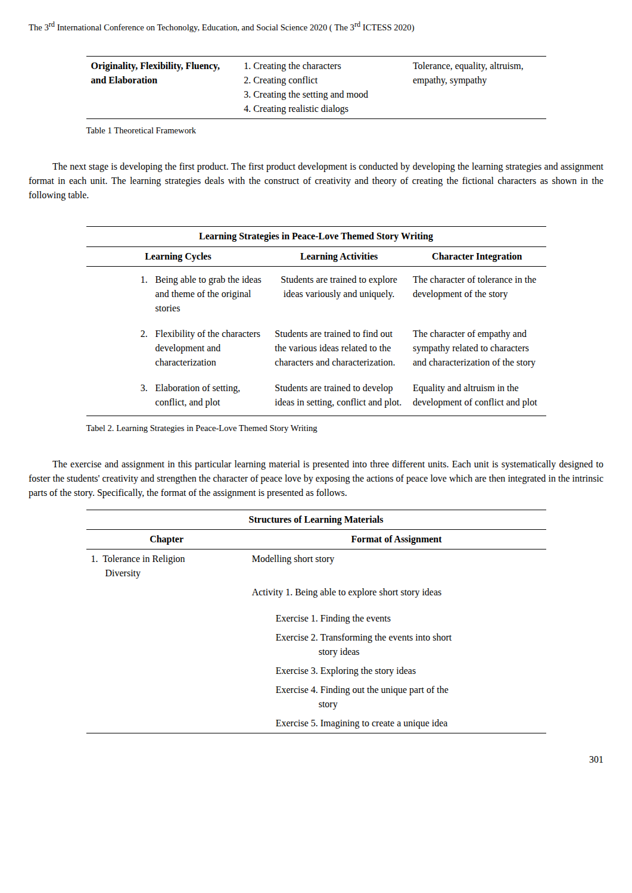The 3rd International Conference on Techonolgy, Education, and Social Science 2020 ( The 3rd ICTESS 2020)
Table 1 Theoretical Framework
| Originality, Flexibility, Fluency, and Elaboration | Creating the characters Creating conflict Creating the setting and mood Creating realistic dialogs | Tolerance, equality, altruism, empathy, sympathy |
The next stage is developing the first product. The first product development is conducted by developing the learning strategies and assignment format in each unit. The learning strategies deals with the construct of creativity and theory of creating the fictional characters as shown in the following table.
Tabel 2. Learning Strategies in Peace-Love Themed Story Writing
| Learning Strategies in Peace-Love Themed Story Writing |
| --- |
| Learning Cycles | Learning Activities | Character Integration |
| 1. | Being able to grab the ideas and theme of the original stories | Students are trained to explore ideas variously and uniquely. | The character of tolerance in the development of the story |
| 2. | Flexibility of the characters development and characterization | Students are trained to find out the various ideas related to the characters and characterization. | The character of empathy and sympathy related to characters and characterization of the story |
| 3. | Elaboration of setting, conflict, and plot | Students are trained to develop ideas in setting, conflict and plot. | Equality and altruism in the development of conflict and plot |
The exercise and assignment in this particular learning material is presented into three different units. Each unit is systematically designed to foster the students' creativity and strengthen the character of peace love by exposing the actions of peace love which are then integrated in the intrinsic parts of the story. Specifically, the format of the assignment is presented as follows.
| Structures of Learning Materials |
| --- |
| Chapter | Format of Assignment |
| 1. Tolerance in Religion Diversity | Modelling short story |
| | Activity 1. Being able to explore short story ideas |
| | Exercise 1. Finding the events |
| | Exercise 2. Transforming the events into short story ideas |
| | Exercise 3. Exploring the story ideas |
| | Exercise 4. Finding out the unique part of the story |
| | Exercise 5. Imagining to create a unique idea |
301